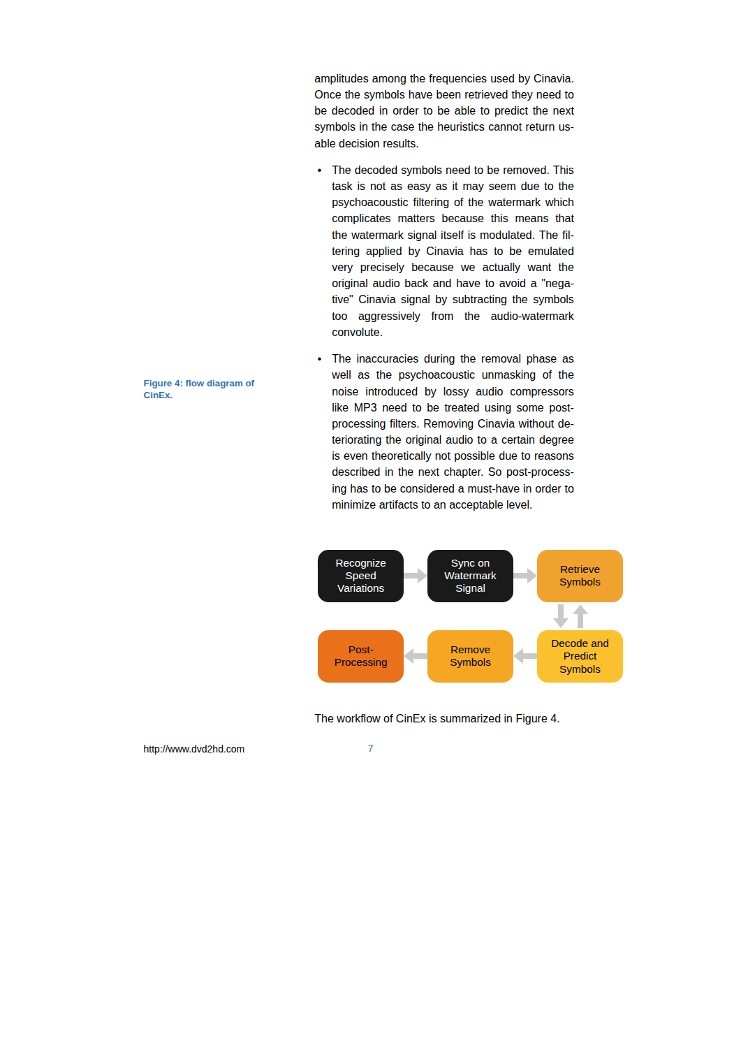amplitudes among the frequencies used by Cinavia. Once the symbols have been retrieved they need to be decoded in order to be able to predict the next symbols in the case the heuristics cannot return usable decision results.
The decoded symbols need to be removed. This task is not as easy as it may seem due to the psychoacoustic filtering of the watermark which complicates matters because this means that the watermark signal itself is modulated. The filtering applied by Cinavia has to be emulated very precisely because we actually want the original audio back and have to avoid a "negative" Cinavia signal by subtracting the symbols too aggressively from the audio-watermark convolute.
The inaccuracies during the removal phase as well as the psychoacoustic unmasking of the noise introduced by lossy audio compressors like MP3 need to be treated using some post-processing filters. Removing Cinavia without deteriorating the original audio to a certain degree is even theoretically not possible due to reasons described in the next chapter. So post-processing has to be considered a must-have in order to minimize artifacts to an acceptable level.
Recognize Speed Variations
Sync on Watermark Signal
Retrieve Symbols
Post-Processing
Remove Symbols
Decode and Predict Symbols
The workflow of CinEx is summarized in Figure 4.
Figure 4: flow diagram of CinEx.
7
http://www.dvd2hd.com